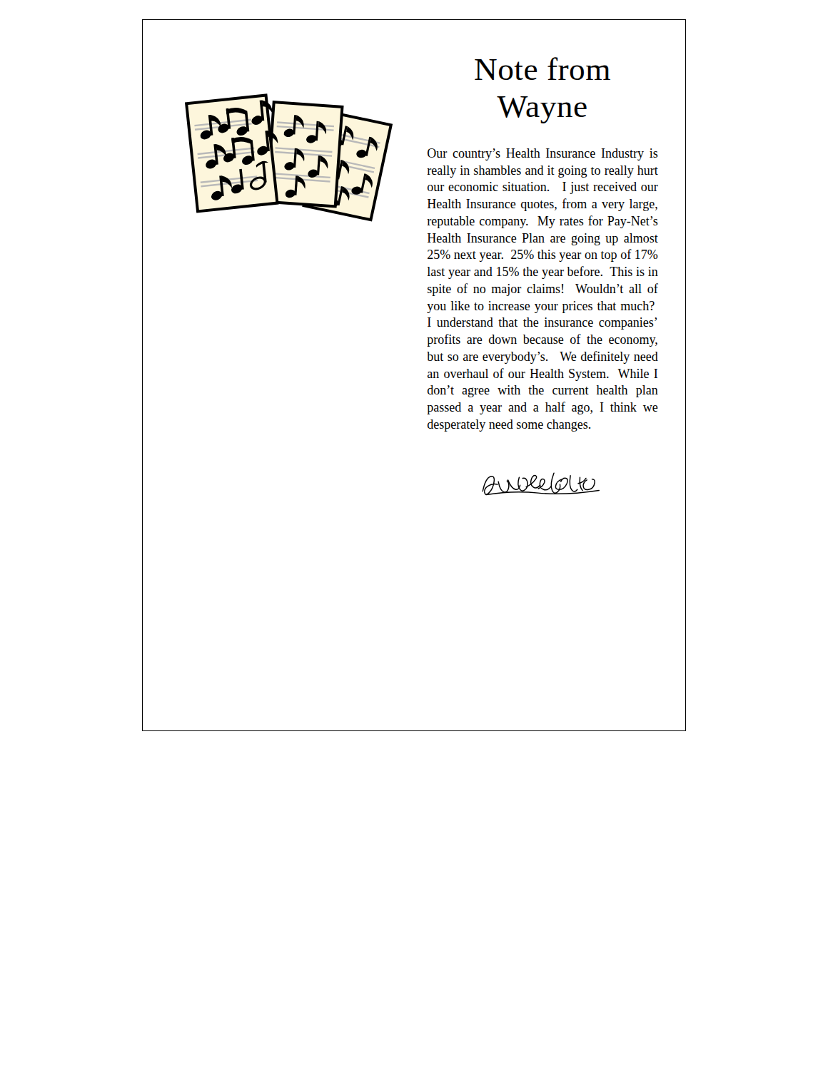Note from Wayne
Our country’s Health Insurance Industry is really in shambles and it going to really hurt our economic situation. I just received our Health Insurance quotes, from a very large, reputable company. My rates for Pay-Net’s Health Insurance Plan are going up almost 25% next year. 25% this year on top of 17% last year and 15% the year before. This is in spite of no major claims! Wouldn’t all of you like to increase your prices that much? I understand that the insurance companies’ profits are down because of the economy, but so are everybody’s. We definitely need an overhaul of our Health System. While I don’t agree with the current health plan passed a year and a half ago, I think we desperately need some changes.